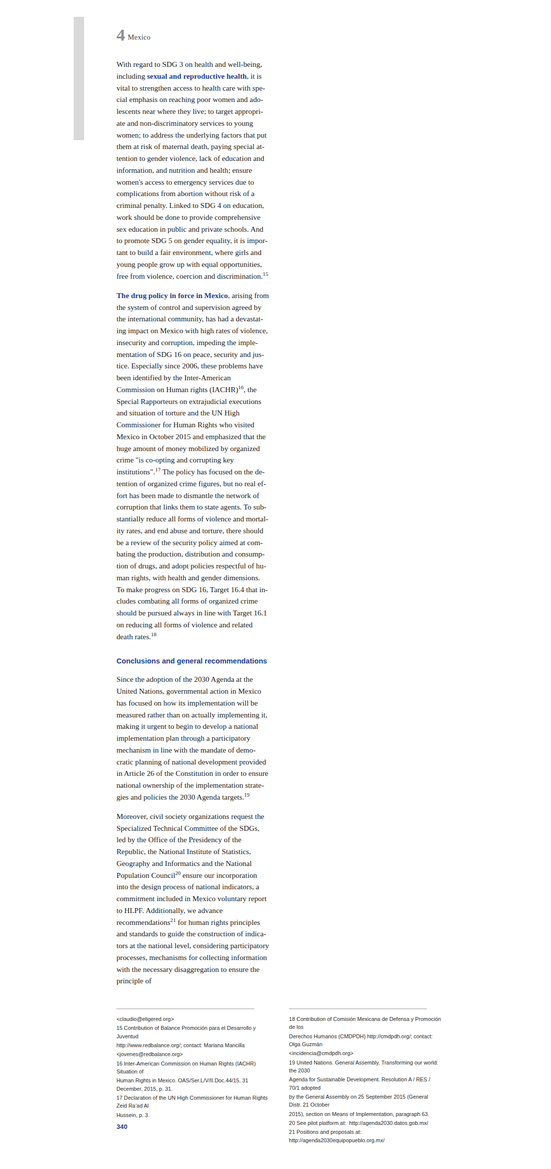4 Mexico
With regard to SDG 3 on health and well-being, including sexual and reproductive health, it is vital to strengthen access to health care with special emphasis on reaching poor women and adolescents near where they live; to target appropriate and non-discriminatory services to young women; to address the underlying factors that put them at risk of maternal death, paying special attention to gender violence, lack of education and information, and nutrition and health; ensure women's access to emergency services due to complications from abortion without risk of a criminal penalty. Linked to SDG 4 on education, work should be done to provide comprehensive sex education in public and private schools. And to promote SDG 5 on gender equality, it is important to build a fair environment, where girls and young people grow up with equal opportunities, free from violence, coercion and discrimination.15
The drug policy in force in Mexico, arising from the system of control and supervision agreed by the international community, has had a devastating impact on Mexico with high rates of violence, insecurity and corruption, impeding the implementation of SDG 16 on peace, security and justice. Especially since 2006, these problems have been identified by the Inter-American Commission on Human rights (IACHR)16, the Special Rapporteurs on extrajudicial executions and situation of torture and the UN High Commissioner for Human Rights who visited Mexico in October 2015 and emphasized that the huge amount of money mobilized by organized crime "is co-opting and corrupting key institutions".17 The policy has focused on the detention of organized crime figures, but no real effort has been made to dismantle the network of corruption that links them to state agents. To substantially reduce all forms of violence and mortality rates, and end abuse and torture, there should be a review of the security policy aimed at combating the production, distribution and consumption of drugs, and adopt policies respectful of human rights, with health and gender dimensions. To make progress on SDG 16, Target 16.4 that includes combating all forms of organized crime should be pursued always in line with Target 16.1 on reducing all forms of violence and related death rates.18
Conclusions and general recommendations
Since the adoption of the 2030 Agenda at the United Nations, governmental action in Mexico has focused on how its implementation will be measured rather than on actually implementing it, making it urgent to begin to develop a national implementation plan through a participatory mechanism in line with the mandate of democratic planning of national development provided in Article 26 of the Constitution in order to ensure national ownership of the implementation strategies and policies the 2030 Agenda targets.19
Moreover, civil society organizations request the Specialized Technical Committee of the SDGs, led by the Office of the Presidency of the Republic, the National Institute of Statistics, Geography and Informatics and the National Population Council20 ensure our incorporation into the design process of national indicators, a commitment included in Mexico voluntary report to HLPF. Additionally, we advance recommendations21 for human rights principles and standards to guide the construction of indicators at the national level, considering participatory processes, mechanisms for collecting information with the necessary disaggregation to ensure the principle of
<claudio@eligered.org>
15 Contribution of Balance Promoción para el Desarrollo y Juventud
http://www.redbalance.org/; contact: Mariana Mancilla
<jovenes@redbalance.org>
16 Inter-American Commission on Human Rights (IACHR) Situation of
Human Rights in Mexico. OAS/Ser.L/V/II.Doc.44/15, 31 December, 2015, p. 31.
17 Declaration of the UN High Commissioner for Human Rights Zeid Ra’ad Al
Hussein, p. 3.
340
18 Contribution of Comisión Mexicana de Defensa y Promoción de los
Derechos Humanos (CMDPDH) http://cmdpdh.org/; contact: Olga Guzmán
<incidencia@cmdpdh.org>
19 United Nations. General Assembly. Transforming our world: the 2030
Agenda for Sustainable Development. Resolution A / RES / 70/1 adopted
by the General Assembly on 25 September 2015 (General Distr. 21 October
2015), section on Means of Implementation, paragraph 63.
20 See pilot platform at: http://agenda2030.datos.gob.mx/
21 Positions and proposals at: http://agenda2030equipopueblo.org.mx/